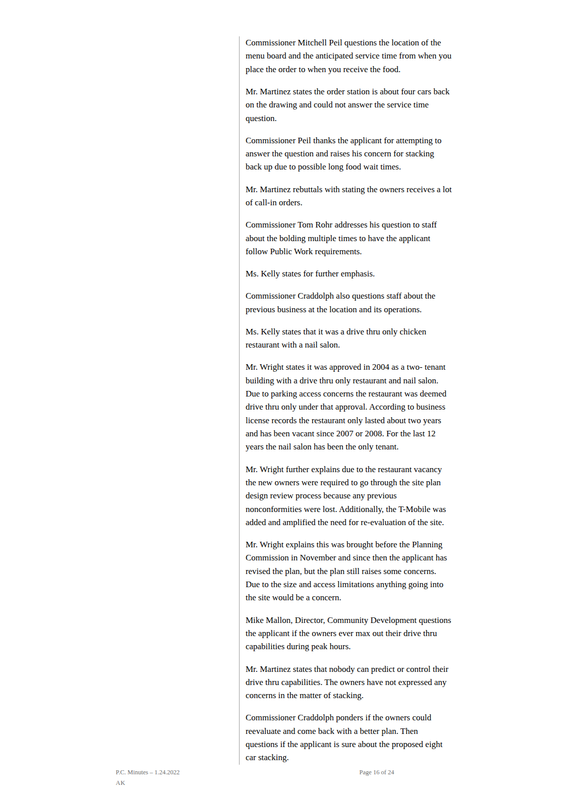Commissioner Mitchell Peil questions the location of the menu board and the anticipated service time from when you place the order to when you receive the food.
Mr. Martinez states the order station is about four cars back on the drawing and could not answer the service time question.
Commissioner Peil thanks the applicant for attempting to answer the question and raises his concern for stacking back up due to possible long food wait times.
Mr. Martinez rebuttals with stating the owners receives a lot of call-in orders.
Commissioner Tom Rohr addresses his question to staff about the bolding multiple times to have the applicant follow Public Work requirements.
Ms. Kelly states for further emphasis.
Commissioner Craddolph also questions staff about the previous business at the location and its operations.
Ms. Kelly states that it was a drive thru only chicken restaurant with a nail salon.
Mr. Wright states it was approved in 2004 as a two- tenant building with a drive thru only restaurant and nail salon. Due to parking access concerns the restaurant was deemed drive thru only under that approval. According to business license records the restaurant only lasted about two years and has been vacant since 2007 or 2008. For the last 12 years the nail salon has been the only tenant.
Mr. Wright further explains due to the restaurant vacancy the new owners were required to go through the site plan design review process because any previous nonconformities were lost. Additionally, the T-Mobile was added and amplified the need for re-evaluation of the site.
Mr. Wright explains this was brought before the Planning Commission in November and since then the applicant has revised the plan, but the plan still raises some concerns. Due to the size and access limitations anything going into the site would be a concern.
Mike Mallon, Director, Community Development questions the applicant if the owners ever max out their drive thru capabilities during peak hours.
Mr. Martinez states that nobody can predict or control their drive thru capabilities. The owners have not expressed any concerns in the matter of stacking.
Commissioner Craddolph ponders if the owners could reevaluate and come back with a better plan. Then questions if the applicant is sure about the proposed eight car stacking.
P.C. Minutes – 1.24.2022 Page 16 of 24
AK